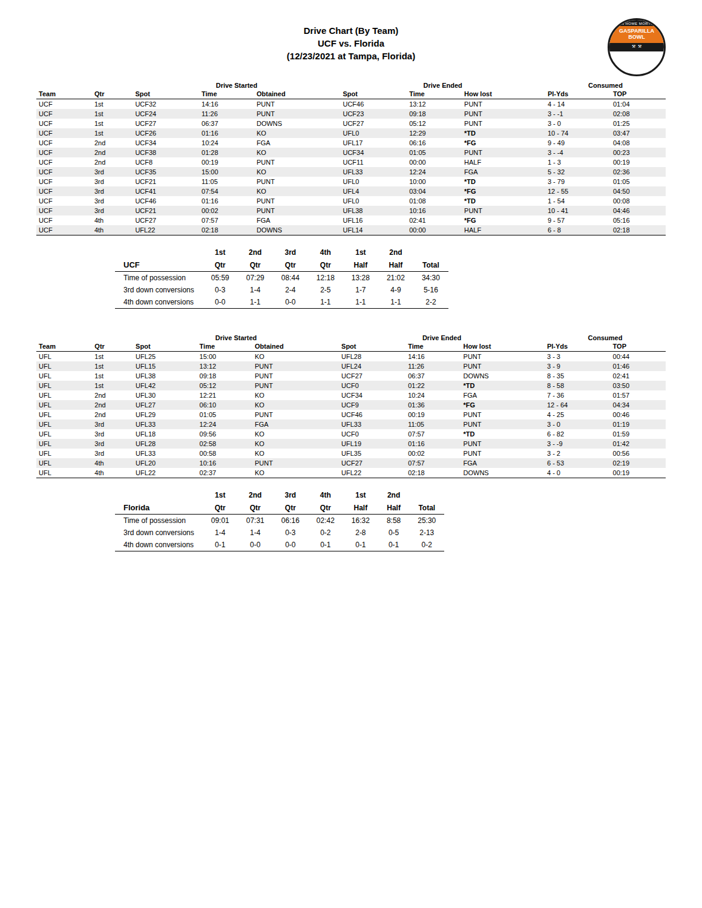UNION HOME MORTGAGE
GASPARILLA
BOWL
⚒ ⚒
Drive Chart (By Team)
UCF vs. Florida
(12/23/2021 at Tampa, Florida)
| | Drive Started | Drive Ended | Consumed |
| --- | --- | --- | --- |
| Team | Qtr | Spot | Time | Obtained | Spot | Time | How lost | Pl-Yds | TOP |
| UCF | 1st | UCF32 | 14:16 | PUNT | UCF46 | 13:12 | PUNT | 4 - 14 | 01:04 |
| UCF | 1st | UCF24 | 11:26 | PUNT | UCF23 | 09:18 | PUNT | 3 - -1 | 02:08 |
| UCF | 1st | UCF27 | 06:37 | DOWNS | UCF27 | 05:12 | PUNT | 3 - 0 | 01:25 |
| UCF | 1st | UCF26 | 01:16 | KO | UFL0 | 12:29 | *TD | 10 - 74 | 03:47 |
| UCF | 2nd | UCF34 | 10:24 | FGA | UFL17 | 06:16 | *FG | 9 - 49 | 04:08 |
| UCF | 2nd | UCF38 | 01:28 | KO | UCF34 | 01:05 | PUNT | 3 - -4 | 00:23 |
| UCF | 2nd | UCF8 | 00:19 | PUNT | UCF11 | 00:00 | HALF | 1 - 3 | 00:19 |
| UCF | 3rd | UCF35 | 15:00 | KO | UFL33 | 12:24 | FGA | 5 - 32 | 02:36 |
| UCF | 3rd | UCF21 | 11:05 | PUNT | UFL0 | 10:00 | *TD | 3 - 79 | 01:05 |
| UCF | 3rd | UCF41 | 07:54 | KO | UFL4 | 03:04 | *FG | 12 - 55 | 04:50 |
| UCF | 3rd | UCF46 | 01:16 | PUNT | UFL0 | 01:08 | *TD | 1 - 54 | 00:08 |
| UCF | 3rd | UCF21 | 00:02 | PUNT | UFL38 | 10:16 | PUNT | 10 - 41 | 04:46 |
| UCF | 4th | UCF27 | 07:57 | FGA | UFL16 | 02:41 | *FG | 9 - 57 | 05:16 |
| UCF | 4th | UFL22 | 02:18 | DOWNS | UFL14 | 00:00 | HALF | 6 - 8 | 02:18 |
| | 1st | 2nd | 3rd | 4th | 1st | 2nd | |
| --- | --- | --- | --- | --- | --- | --- | --- |
| UCF | Qtr | Qtr | Qtr | Qtr | Half | Half | Total |
| Time of possession | 05:59 | 07:29 | 08:44 | 12:18 | 13:28 | 21:02 | 34:30 |
| 3rd down conversions | 0-3 | 1-4 | 2-4 | 2-5 | 1-7 | 4-9 | 5-16 |
| 4th down conversions | 0-0 | 1-1 | 0-0 | 1-1 | 1-1 | 1-1 | 2-2 |
| | Drive Started | Drive Ended | Consumed |
| --- | --- | --- | --- |
| Team | Qtr | Spot | Time | Obtained | Spot | Time | How lost | Pl-Yds | TOP |
| UFL | 1st | UFL25 | 15:00 | KO | UFL28 | 14:16 | PUNT | 3 - 3 | 00:44 |
| UFL | 1st | UFL15 | 13:12 | PUNT | UFL24 | 11:26 | PUNT | 3 - 9 | 01:46 |
| UFL | 1st | UFL38 | 09:18 | PUNT | UCF27 | 06:37 | DOWNS | 8 - 35 | 02:41 |
| UFL | 1st | UFL42 | 05:12 | PUNT | UCF0 | 01:22 | *TD | 8 - 58 | 03:50 |
| UFL | 2nd | UFL30 | 12:21 | KO | UCF34 | 10:24 | FGA | 7 - 36 | 01:57 |
| UFL | 2nd | UFL27 | 06:10 | KO | UCF9 | 01:36 | *FG | 12 - 64 | 04:34 |
| UFL | 2nd | UFL29 | 01:05 | PUNT | UCF46 | 00:19 | PUNT | 4 - 25 | 00:46 |
| UFL | 3rd | UFL33 | 12:24 | FGA | UFL33 | 11:05 | PUNT | 3 - 0 | 01:19 |
| UFL | 3rd | UFL18 | 09:56 | KO | UCF0 | 07:57 | *TD | 6 - 82 | 01:59 |
| UFL | 3rd | UFL28 | 02:58 | KO | UFL19 | 01:16 | PUNT | 3 - -9 | 01:42 |
| UFL | 3rd | UFL33 | 00:58 | KO | UFL35 | 00:02 | PUNT | 3 - 2 | 00:56 |
| UFL | 4th | UFL20 | 10:16 | PUNT | UCF27 | 07:57 | FGA | 6 - 53 | 02:19 |
| UFL | 4th | UFL22 | 02:37 | KO | UFL22 | 02:18 | DOWNS | 4 - 0 | 00:19 |
| | 1st | 2nd | 3rd | 4th | 1st | 2nd | |
| --- | --- | --- | --- | --- | --- | --- | --- |
| Florida | Qtr | Qtr | Qtr | Qtr | Half | Half | Total |
| Time of possession | 09:01 | 07:31 | 06:16 | 02:42 | 16:32 | 8:58 | 25:30 |
| 3rd down conversions | 1-4 | 1-4 | 0-3 | 0-2 | 2-8 | 0-5 | 2-13 |
| 4th down conversions | 0-1 | 0-0 | 0-0 | 0-1 | 0-1 | 0-1 | 0-2 |